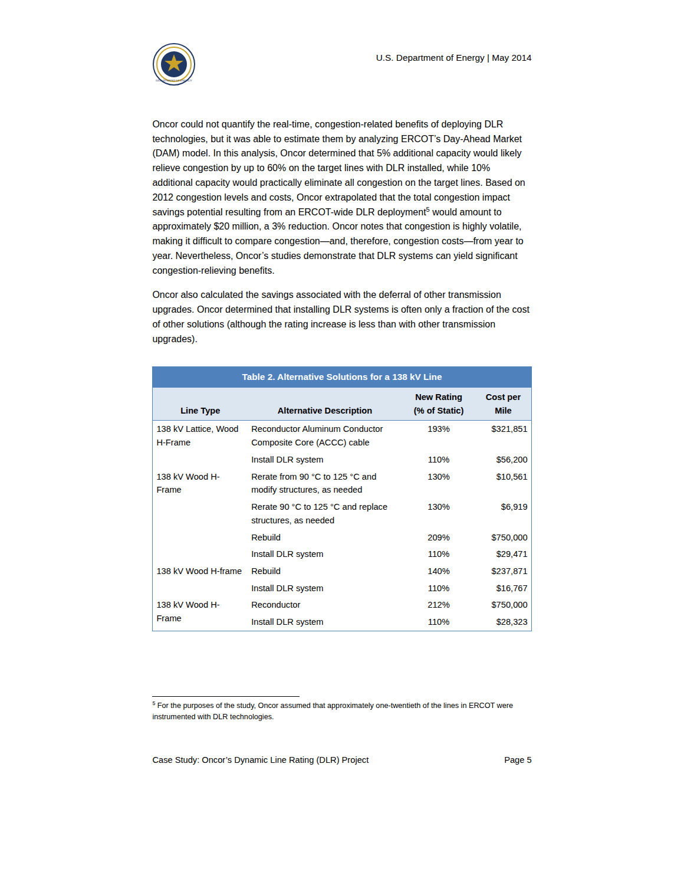DEPARTMENT OF ENERGY
U.S. Department of Energy | May 2014
Oncor could not quantify the real-time, congestion-related benefits of deploying DLR technologies, but it was able to estimate them by analyzing ERCOT’s Day-Ahead Market (DAM) model. In this analysis, Oncor determined that 5% additional capacity would likely relieve congestion by up to 60% on the target lines with DLR installed, while 10% additional capacity would practically eliminate all congestion on the target lines. Based on 2012 congestion levels and costs, Oncor extrapolated that the total congestion impact savings potential resulting from an ERCOT-wide DLR deployment5 would amount to approximately $20 million, a 3% reduction. Oncor notes that congestion is highly volatile, making it difficult to compare congestion—and, therefore, congestion costs—from year to year. Nevertheless, Oncor’s studies demonstrate that DLR systems can yield significant congestion-relieving benefits.
Oncor also calculated the savings associated with the deferral of other transmission upgrades. Oncor determined that installing DLR systems is often only a fraction of the cost of other solutions (although the rating increase is less than with other transmission upgrades).
Table 2. Alternative Solutions for a 138 kV Line
| Line Type | Alternative Description | New Rating (% of Static) | Cost per Mile |
| --- | --- | --- | --- |
| 138 kV Lattice, Wood H-Frame | Reconductor Aluminum Conductor Composite Core (ACCC) cable | 193% | $321,851 |
| Install DLR system | 110% | $56,200 |
| 138 kV Wood H-Frame | Rerate from 90 °C to 125 °C and modify structures, as needed | 130% | $10,561 |
| Rerate 90 °C to 125 °C and replace structures, as needed | 130% | $6,919 |
| Rebuild | 209% | $750,000 |
| Install DLR system | 110% | $29,471 |
| 138 kV Wood H-frame | Rebuild | 140% | $237,871 |
| Install DLR system | 110% | $16,767 |
| 138 kV Wood H-Frame | Reconductor | 212% | $750,000 |
| Install DLR system | 110% | $28,323 |
5 For the purposes of the study, Oncor assumed that approximately one-twentieth of the lines in ERCOT were instrumented with DLR technologies.
Case Study: Oncor’s Dynamic Line Rating (DLR) Project
Page 5